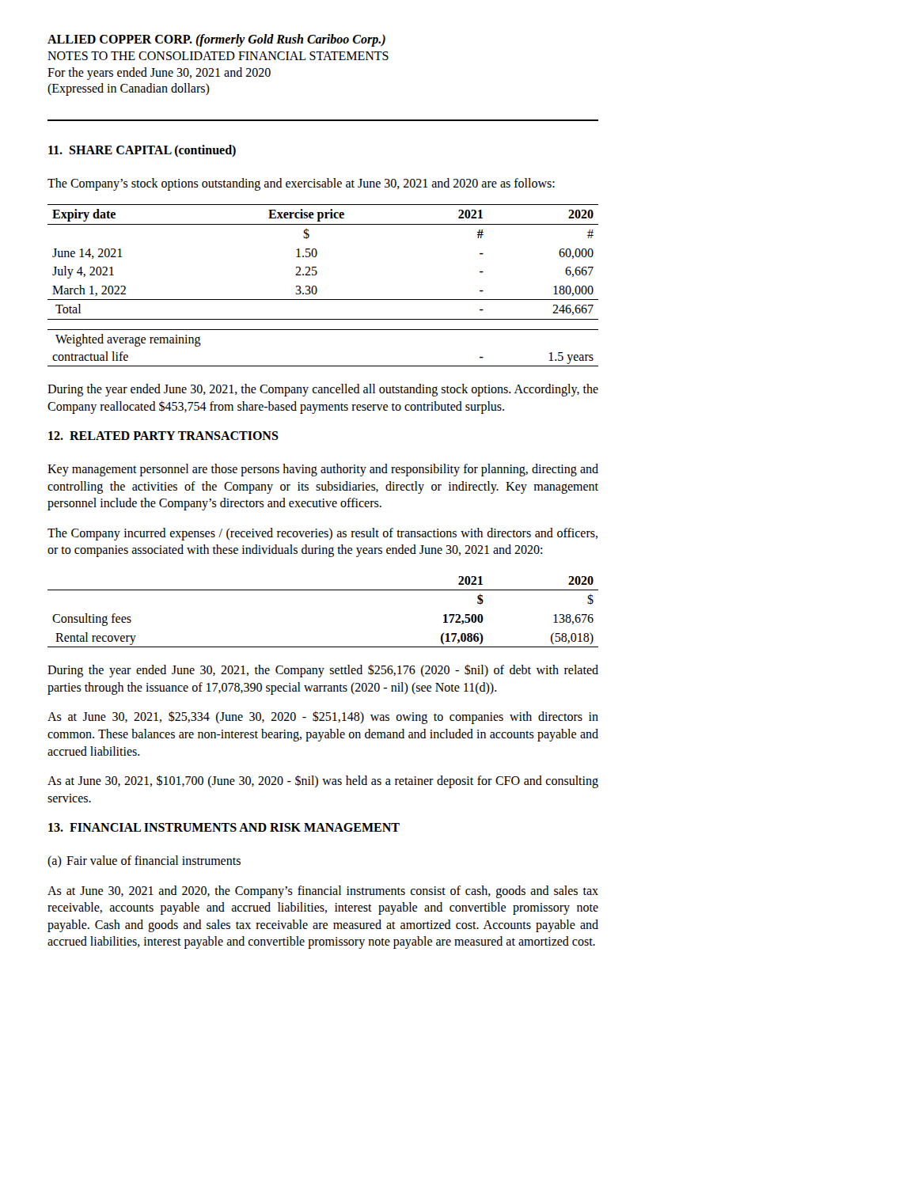ALLIED COPPER CORP. (formerly Gold Rush Cariboo Corp.)
NOTES TO THE CONSOLIDATED FINANCIAL STATEMENTS
For the years ended June 30, 2021 and 2020
(Expressed in Canadian dollars)
11. SHARE CAPITAL (continued)
The Company’s stock options outstanding and exercisable at June 30, 2021 and 2020 are as follows:
| Expiry date | Exercise price | 2021 | 2020 |
| --- | --- | --- | --- |
| | $ | # | # |
| June 14, 2021 | 1.50 | - | 60,000 |
| July 4, 2021 | 2.25 | - | 6,667 |
| March 1, 2022 | 3.30 | - | 180,000 |
| Total | | - | 246,667 |
| Weighted average remaining contractual life | | - | 1.5 years |
During the year ended June 30, 2021, the Company cancelled all outstanding stock options. Accordingly, the Company reallocated $453,754 from share-based payments reserve to contributed surplus.
12. RELATED PARTY TRANSACTIONS
Key management personnel are those persons having authority and responsibility for planning, directing and controlling the activities of the Company or its subsidiaries, directly or indirectly. Key management personnel include the Company’s directors and executive officers.
The Company incurred expenses / (received recoveries) as result of transactions with directors and officers, or to companies associated with these individuals during the years ended June 30, 2021 and 2020:
| | 2021 | 2020 |
| --- | --- | --- |
| | $ | $ |
| Consulting fees | 172,500 | 138,676 |
| Rental recovery | (17,086) | (58,018) |
During the year ended June 30, 2021, the Company settled $256,176 (2020 - $nil) of debt with related parties through the issuance of 17,078,390 special warrants (2020 - nil) (see Note 11(d)).
As at June 30, 2021, $25,334 (June 30, 2020 - $251,148) was owing to companies with directors in common. These balances are non-interest bearing, payable on demand and included in accounts payable and accrued liabilities.
As at June 30, 2021, $101,700 (June 30, 2020 - $nil) was held as a retainer deposit for CFO and consulting services.
13. FINANCIAL INSTRUMENTS AND RISK MANAGEMENT
(a) Fair value of financial instruments
As at June 30, 2021 and 2020, the Company’s financial instruments consist of cash, goods and sales tax receivable, accounts payable and accrued liabilities, interest payable and convertible promissory note payable. Cash and goods and sales tax receivable are measured at amortized cost. Accounts payable and accrued liabilities, interest payable and convertible promissory note payable are measured at amortized cost.